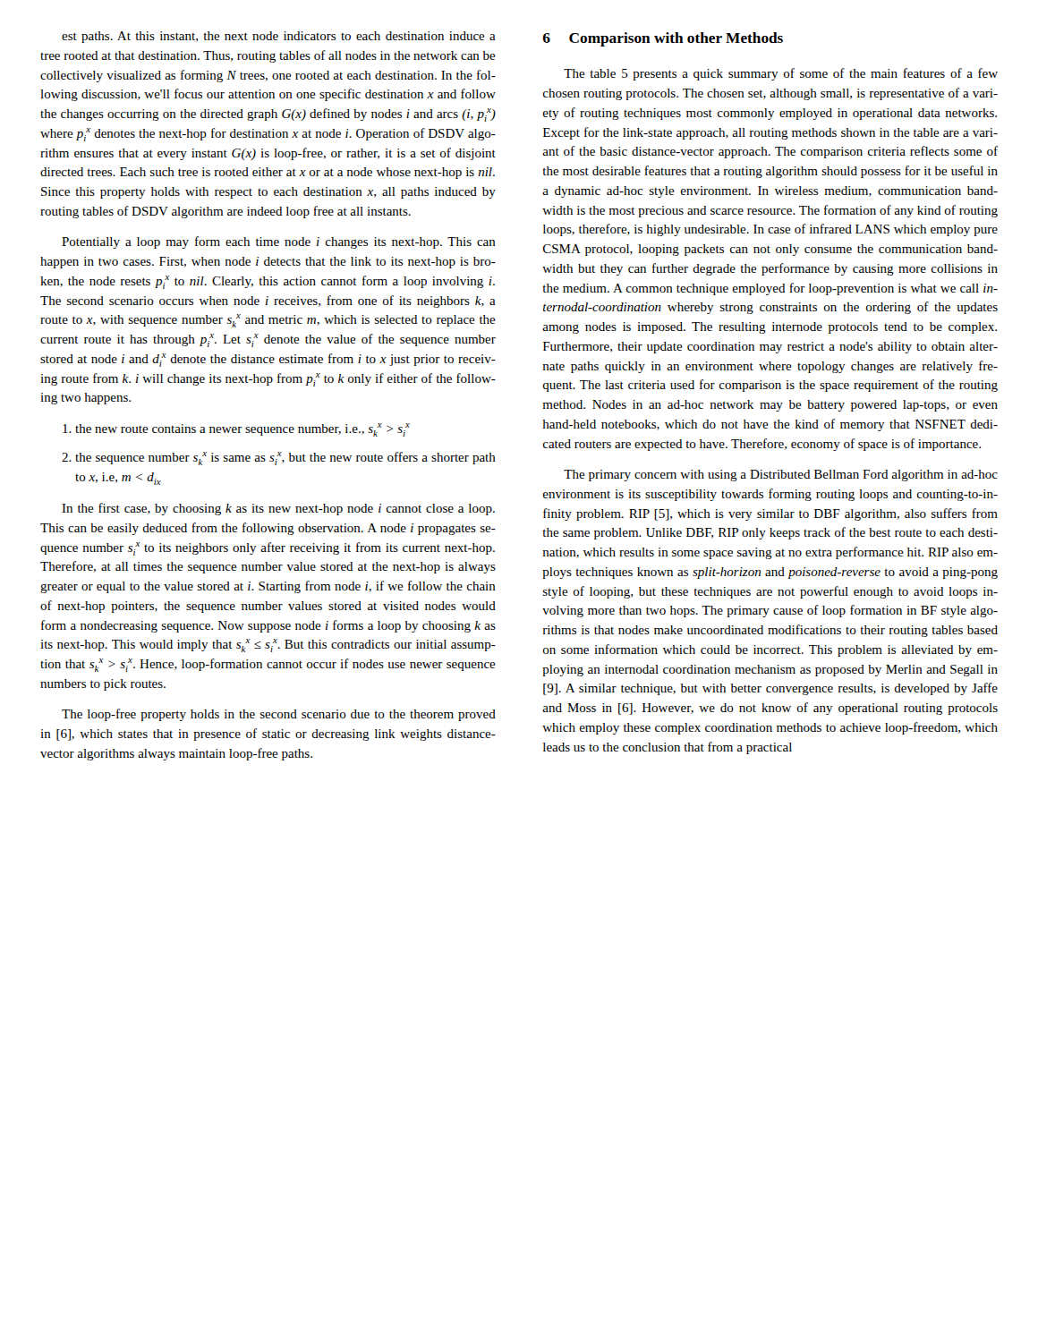est paths. At this instant, the next node indicators to each destination induce a tree rooted at that destination. Thus, routing tables of all nodes in the network can be collectively visualized as forming N trees, one rooted at each destination. In the following discussion, we'll focus our attention on one specific destination x and follow the changes occurring on the directed graph G(x) defined by nodes i and arcs (i, pix) where pix denotes the next-hop for destination x at node i. Operation of DSDV algorithm ensures that at every instant G(x) is loop-free, or rather, it is a set of disjoint directed trees. Each such tree is rooted either at x or at a node whose next-hop is nil. Since this property holds with respect to each destination x, all paths induced by routing tables of DSDV algorithm are indeed loop free at all instants.
Potentially a loop may form each time node i changes its next-hop. This can happen in two cases. First, when node i detects that the link to its next-hop is broken, the node resets pix to nil. Clearly, this action cannot form a loop involving i. The second scenario occurs when node i receives, from one of its neighbors k, a route to x, with sequence number skx and metric m, which is selected to replace the current route it has through pix. Let six denote the value of the sequence number stored at node i and dix denote the distance estimate from i to x just prior to receiving route from k. i will change its next-hop from pix to k only if either of the following two happens.
the new route contains a newer sequence number, i.e., skx > six
the sequence number skx is same as six, but the new route offers a shorter path to x, i.e, m < dix
In the first case, by choosing k as its new next-hop node i cannot close a loop. This can be easily deduced from the following observation. A node i propagates sequence number six to its neighbors only after receiving it from its current next-hop. Therefore, at all times the sequence number value stored at the next-hop is always greater or equal to the value stored at i. Starting from node i, if we follow the chain of next-hop pointers, the sequence number values stored at visited nodes would form a nondecreasing sequence. Now suppose node i forms a loop by choosing k as its next-hop. This would imply that skx ≤ six. But this contradicts our initial assumption that skx > six. Hence, loop-formation cannot occur if nodes use newer sequence numbers to pick routes.
The loop-free property holds in the second scenario due to the theorem proved in [6], which states that in presence of static or decreasing link weights distance-vector algorithms always maintain loop-free paths.
6 Comparison with other Methods
The table 5 presents a quick summary of some of the main features of a few chosen routing protocols. The chosen set, although small, is representative of a variety of routing techniques most commonly employed in operational data networks. Except for the link-state approach, all routing methods shown in the table are a variant of the basic distance-vector approach. The comparison criteria reflects some of the most desirable features that a routing algorithm should possess for it be useful in a dynamic ad-hoc style environment. In wireless medium, communication bandwidth is the most precious and scarce resource. The formation of any kind of routing loops, therefore, is highly undesirable. In case of infrared LANS which employ pure CSMA protocol, looping packets can not only consume the communication bandwidth but they can further degrade the performance by causing more collisions in the medium. A common technique employed for loop-prevention is what we call internodal-coordination whereby strong constraints on the ordering of the updates among nodes is imposed. The resulting internode protocols tend to be complex. Furthermore, their update coordination may restrict a node's ability to obtain alternate paths quickly in an environment where topology changes are relatively frequent. The last criteria used for comparison is the space requirement of the routing method. Nodes in an ad-hoc network may be battery powered lap-tops, or even hand-held notebooks, which do not have the kind of memory that NSFNET dedicated routers are expected to have. Therefore, economy of space is of importance.
The primary concern with using a Distributed Bellman Ford algorithm in ad-hoc environment is its susceptibility towards forming routing loops and counting-to-infinity problem. RIP [5], which is very similar to DBF algorithm, also suffers from the same problem. Unlike DBF, RIP only keeps track of the best route to each destination, which results in some space saving at no extra performance hit. RIP also employs techniques known as split-horizon and poisoned-reverse to avoid a ping-pong style of looping, but these techniques are not powerful enough to avoid loops involving more than two hops. The primary cause of loop formation in BF style algorithms is that nodes make uncoordinated modifications to their routing tables based on some information which could be incorrect. This problem is alleviated by employing an internodal coordination mechanism as proposed by Merlin and Segall in [9]. A similar technique, but with better convergence results, is developed by Jaffe and Moss in [6]. However, we do not know of any operational routing protocols which employ these complex coordination methods to achieve loop-freedom, which leads us to the conclusion that from a practical